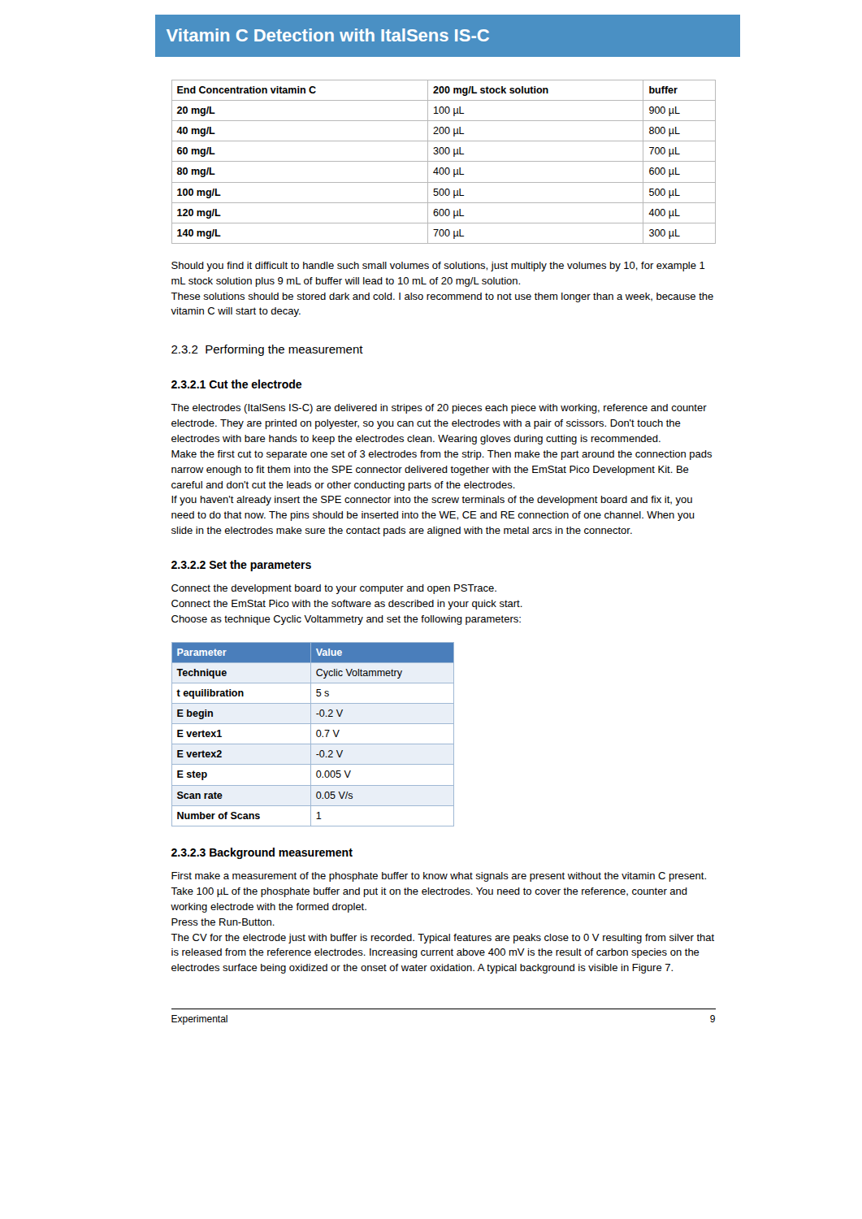Vitamin C Detection with ItalSens IS-C
| End Concentration vitamin C | 200 mg/L stock solution | buffer |
| --- | --- | --- |
| 20 mg/L | 100 µL | 900 µL |
| 40 mg/L | 200 µL | 800 µL |
| 60 mg/L | 300 µL | 700 µL |
| 80 mg/L | 400 µL | 600 µL |
| 100 mg/L | 500 µL | 500 µL |
| 120 mg/L | 600 µL | 400 µL |
| 140 mg/L | 700 µL | 300 µL |
Should you find it difficult to handle such small volumes of solutions, just multiply the volumes by 10, for example 1 mL stock solution plus 9 mL of buffer will lead to 10 mL of 20 mg/L solution.
These solutions should be stored dark and cold. I also recommend to not use them longer than a week, because the vitamin C will start to decay.
2.3.2 Performing the measurement
2.3.2.1 Cut the electrode
The electrodes (ItalSens IS-C) are delivered in stripes of 20 pieces each piece with working, reference and counter electrode. They are printed on polyester, so you can cut the electrodes with a pair of scissors. Don't touch the electrodes with bare hands to keep the electrodes clean. Wearing gloves during cutting is recommended.
Make the first cut to separate one set of 3 electrodes from the strip. Then make the part around the connection pads narrow enough to fit them into the SPE connector delivered together with the EmStat Pico Development Kit. Be careful and don't cut the leads or other conducting parts of the electrodes.
If you haven't already insert the SPE connector into the screw terminals of the development board and fix it, you need to do that now. The pins should be inserted into the WE, CE and RE connection of one channel. When you slide in the electrodes make sure the contact pads are aligned with the metal arcs in the connector.
2.3.2.2 Set the parameters
Connect the development board to your computer and open PSTrace.
Connect the EmStat Pico with the software as described in your quick start.
Choose as technique Cyclic Voltammetry and set the following parameters:
| Parameter | Value |
| --- | --- |
| Technique | Cyclic Voltammetry |
| t equilibration | 5 s |
| E begin | -0.2 V |
| E vertex1 | 0.7 V |
| E vertex2 | -0.2 V |
| E step | 0.005 V |
| Scan rate | 0.05 V/s |
| Number of Scans | 1 |
2.3.2.3 Background measurement
First make a measurement of the phosphate buffer to know what signals are present without the vitamin C present.
Take 100 µL of the phosphate buffer and put it on the electrodes. You need to cover the reference, counter and working electrode with the formed droplet.
Press the Run-Button.
The CV for the electrode just with buffer is recorded. Typical features are peaks close to 0 V resulting from silver that is released from the reference electrodes. Increasing current above 400 mV is the result of carbon species on the electrodes surface being oxidized or the onset of water oxidation. A typical background is visible in Figure 7.
Experimental 9